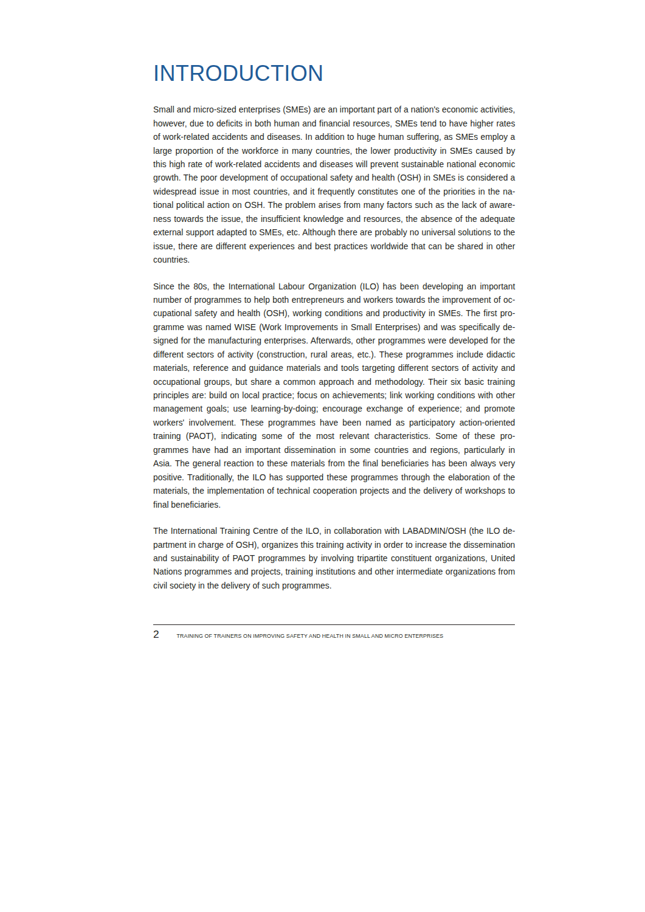INTRODUCTION
Small and micro-sized enterprises (SMEs) are an important part of a nation's economic activities, however, due to deficits in both human and financial resources, SMEs tend to have higher rates of work-related accidents and diseases. In addition to huge human suffering, as SMEs employ a large proportion of the workforce in many countries, the lower productivity in SMEs caused by this high rate of work-related accidents and diseases will prevent sustainable national economic growth. The poor development of occupational safety and health (OSH) in SMEs is considered a widespread issue in most countries, and it frequently constitutes one of the priorities in the national political action on OSH. The problem arises from many factors such as the lack of awareness towards the issue, the insufficient knowledge and resources, the absence of the adequate external support adapted to SMEs, etc. Although there are probably no universal solutions to the issue, there are different experiences and best practices worldwide that can be shared in other countries.
Since the 80s, the International Labour Organization (ILO) has been developing an important number of programmes to help both entrepreneurs and workers towards the improvement of occupational safety and health (OSH), working conditions and productivity in SMEs. The first programme was named WISE (Work Improvements in Small Enterprises) and was specifically designed for the manufacturing enterprises. Afterwards, other programmes were developed for the different sectors of activity (construction, rural areas, etc.). These programmes include didactic materials, reference and guidance materials and tools targeting different sectors of activity and occupational groups, but share a common approach and methodology. Their six basic training principles are: build on local practice; focus on achievements; link working conditions with other management goals; use learning-by-doing; encourage exchange of experience; and promote workers' involvement. These programmes have been named as participatory action-oriented training (PAOT), indicating some of the most relevant characteristics. Some of these programmes have had an important dissemination in some countries and regions, particularly in Asia. The general reaction to these materials from the final beneficiaries has been always very positive. Traditionally, the ILO has supported these programmes through the elaboration of the materials, the implementation of technical cooperation projects and the delivery of workshops to final beneficiaries.
The International Training Centre of the ILO, in collaboration with LABADMIN/OSH (the ILO department in charge of OSH), organizes this training activity in order to increase the dissemination and sustainability of PAOT programmes by involving tripartite constituent organizations, United Nations programmes and projects, training institutions and other intermediate organizations from civil society in the delivery of such programmes.
2
Training of trainers on improving safety and health in small and micro enterprises